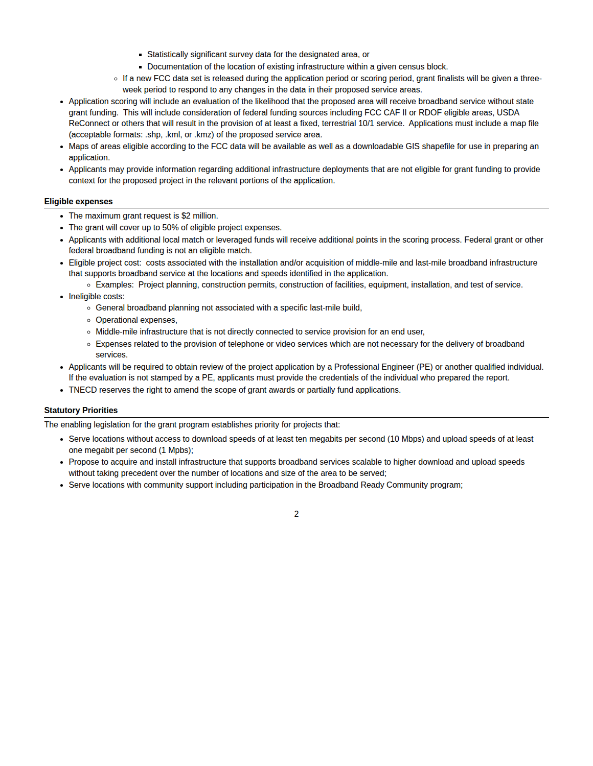Statistically significant survey data for the designated area, or
Documentation of the location of existing infrastructure within a given census block.
If a new FCC data set is released during the application period or scoring period, grant finalists will be given a three-week period to respond to any changes in the data in their proposed service areas.
Application scoring will include an evaluation of the likelihood that the proposed area will receive broadband service without state grant funding. This will include consideration of federal funding sources including FCC CAF II or RDOF eligible areas, USDA ReConnect or others that will result in the provision of at least a fixed, terrestrial 10/1 service. Applications must include a map file (acceptable formats: .shp, .kml, or .kmz) of the proposed service area.
Maps of areas eligible according to the FCC data will be available as well as a downloadable GIS shapefile for use in preparing an application.
Applicants may provide information regarding additional infrastructure deployments that are not eligible for grant funding to provide context for the proposed project in the relevant portions of the application.
Eligible expenses
The maximum grant request is $2 million.
The grant will cover up to 50% of eligible project expenses.
Applicants with additional local match or leveraged funds will receive additional points in the scoring process. Federal grant or other federal broadband funding is not an eligible match.
Eligible project cost: costs associated with the installation and/or acquisition of middle-mile and last-mile broadband infrastructure that supports broadband service at the locations and speeds identified in the application.
Examples: Project planning, construction permits, construction of facilities, equipment, installation, and test of service.
Ineligible costs:
General broadband planning not associated with a specific last-mile build,
Operational expenses,
Middle-mile infrastructure that is not directly connected to service provision for an end user,
Expenses related to the provision of telephone or video services which are not necessary for the delivery of broadband services.
Applicants will be required to obtain review of the project application by a Professional Engineer (PE) or another qualified individual. If the evaluation is not stamped by a PE, applicants must provide the credentials of the individual who prepared the report.
TNECD reserves the right to amend the scope of grant awards or partially fund applications.
Statutory Priorities
The enabling legislation for the grant program establishes priority for projects that:
Serve locations without access to download speeds of at least ten megabits per second (10 Mbps) and upload speeds of at least one megabit per second (1 Mpbs);
Propose to acquire and install infrastructure that supports broadband services scalable to higher download and upload speeds without taking precedent over the number of locations and size of the area to be served;
Serve locations with community support including participation in the Broadband Ready Community program;
2